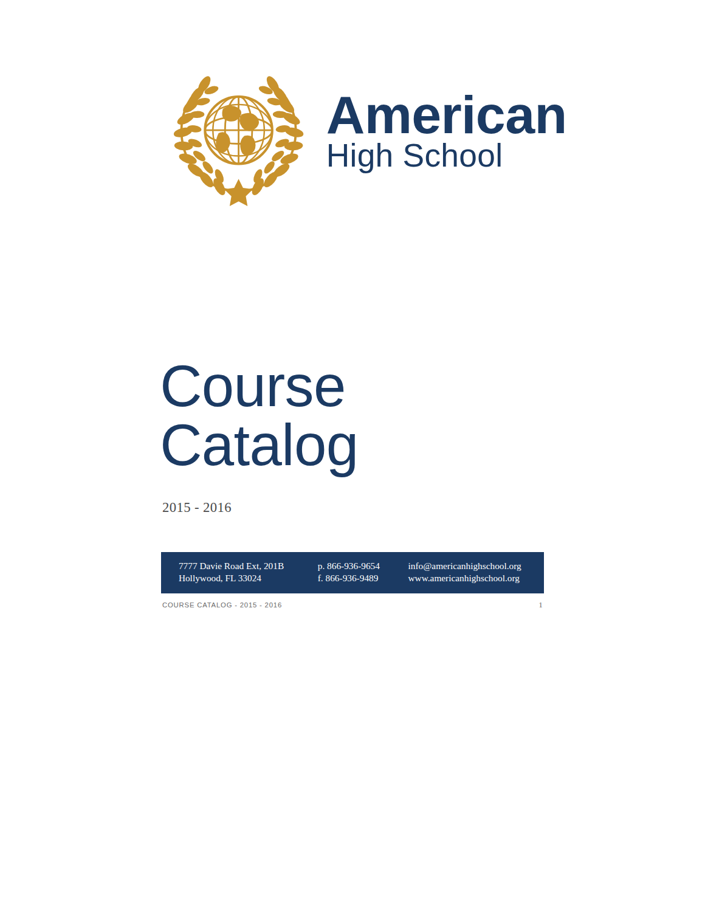American
High School
Course Catalog
2015 - 2016
| 7777 Davie Road Ext, 201B | p. 866-936-9654 | info@americanhighschool.org |
| Hollywood, FL 33024 | f. 866-936-9489 | www.americanhighschool.org |
COURSE CATALOG - 2015 - 2016 1